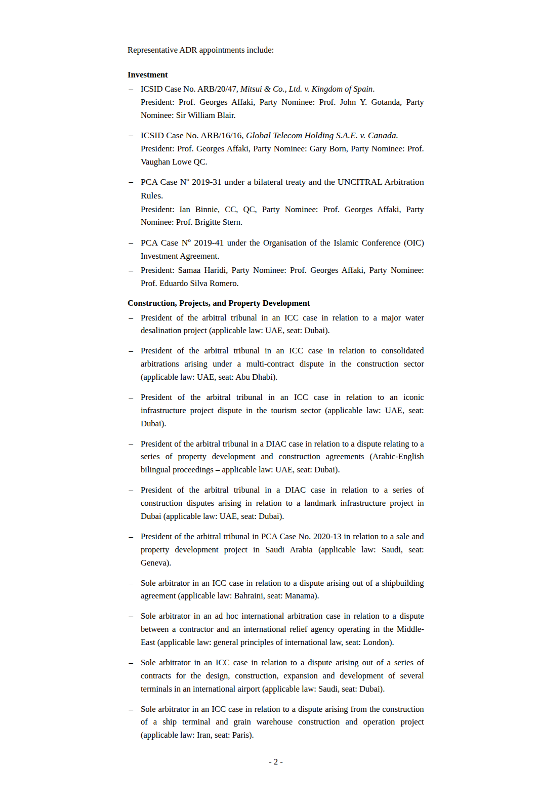Representative ADR appointments include:
Investment
ICSID Case No. ARB/20/47, Mitsui & Co., Ltd. v. Kingdom of Spain. President: Prof. Georges Affaki, Party Nominee: Prof. John Y. Gotanda, Party Nominee: Sir William Blair.
ICSID Case No. ARB/16/16, Global Telecom Holding S.A.E. v. Canada. President: Prof. Georges Affaki, Party Nominee: Gary Born, Party Nominee: Prof. Vaughan Lowe QC.
PCA Case Nº 2019-31 under a bilateral treaty and the UNCITRAL Arbitration Rules. President: Ian Binnie, CC, QC, Party Nominee: Prof. Georges Affaki, Party Nominee: Prof. Brigitte Stern.
PCA Case Nº 2019-41 under the Organisation of the Islamic Conference (OIC) Investment Agreement.
President: Samaa Haridi, Party Nominee: Prof. Georges Affaki, Party Nominee: Prof. Eduardo Silva Romero.
Construction, Projects, and Property Development
President of the arbitral tribunal in an ICC case in relation to a major water desalination project (applicable law: UAE, seat: Dubai).
President of the arbitral tribunal in an ICC case in relation to consolidated arbitrations arising under a multi-contract dispute in the construction sector (applicable law: UAE, seat: Abu Dhabi).
President of the arbitral tribunal in an ICC case in relation to an iconic infrastructure project dispute in the tourism sector (applicable law: UAE, seat: Dubai).
President of the arbitral tribunal in a DIAC case in relation to a dispute relating to a series of property development and construction agreements (Arabic-English bilingual proceedings – applicable law: UAE, seat: Dubai).
President of the arbitral tribunal in a DIAC case in relation to a series of construction disputes arising in relation to a landmark infrastructure project in Dubai (applicable law: UAE, seat: Dubai).
President of the arbitral tribunal in PCA Case No. 2020-13 in relation to a sale and property development project in Saudi Arabia (applicable law: Saudi, seat: Geneva).
Sole arbitrator in an ICC case in relation to a dispute arising out of a shipbuilding agreement (applicable law: Bahraini, seat: Manama).
Sole arbitrator in an ad hoc international arbitration case in relation to a dispute between a contractor and an international relief agency operating in the Middle-East (applicable law: general principles of international law, seat: London).
Sole arbitrator in an ICC case in relation to a dispute arising out of a series of contracts for the design, construction, expansion and development of several terminals in an international airport (applicable law: Saudi, seat: Dubai).
Sole arbitrator in an ICC case in relation to a dispute arising from the construction of a ship terminal and grain warehouse construction and operation project (applicable law: Iran, seat: Paris).
- 2 -